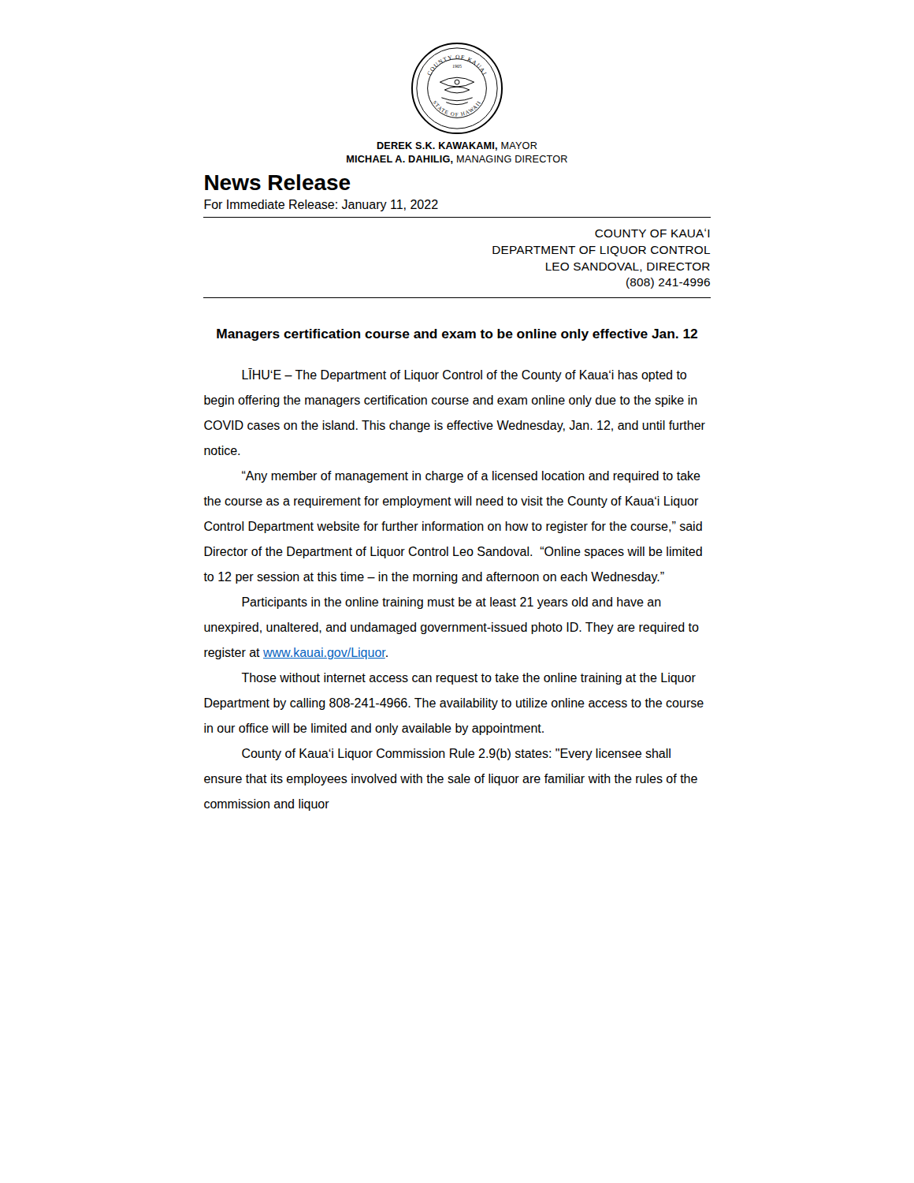COUNTY OF KAUAI STATE OF HAWAII 1905
DEREK S.K. KAWAKAMI, MAYOR
MICHAEL A. DAHILIG, MANAGING DIRECTOR
News Release
For Immediate Release: January 11, 2022
COUNTY OF KAUAʻI
DEPARTMENT OF LIQUOR CONTROL
LEO SANDOVAL, DIRECTOR
(808) 241-4996
Managers certification course and exam to be online only effective Jan. 12
LĪHUʻE – The Department of Liquor Control of the County of Kauaʻi has opted to begin offering the managers certification course and exam online only due to the spike in COVID cases on the island. This change is effective Wednesday, Jan. 12, and until further notice.
“Any member of management in charge of a licensed location and required to take the course as a requirement for employment will need to visit the County of Kauaʻi Liquor Control Department website for further information on how to register for the course,” said Director of the Department of Liquor Control Leo Sandoval. “Online spaces will be limited to 12 per session at this time – in the morning and afternoon on each Wednesday.”
Participants in the online training must be at least 21 years old and have an unexpired, unaltered, and undamaged government-issued photo ID. They are required to register at www.kauai.gov/Liquor.
Those without internet access can request to take the online training at the Liquor Department by calling 808-241-4966. The availability to utilize online access to the course in our office will be limited and only available by appointment.
County of Kauaʻi Liquor Commission Rule 2.9(b) states: "Every licensee shall ensure that its employees involved with the sale of liquor are familiar with the rules of the commission and liquor